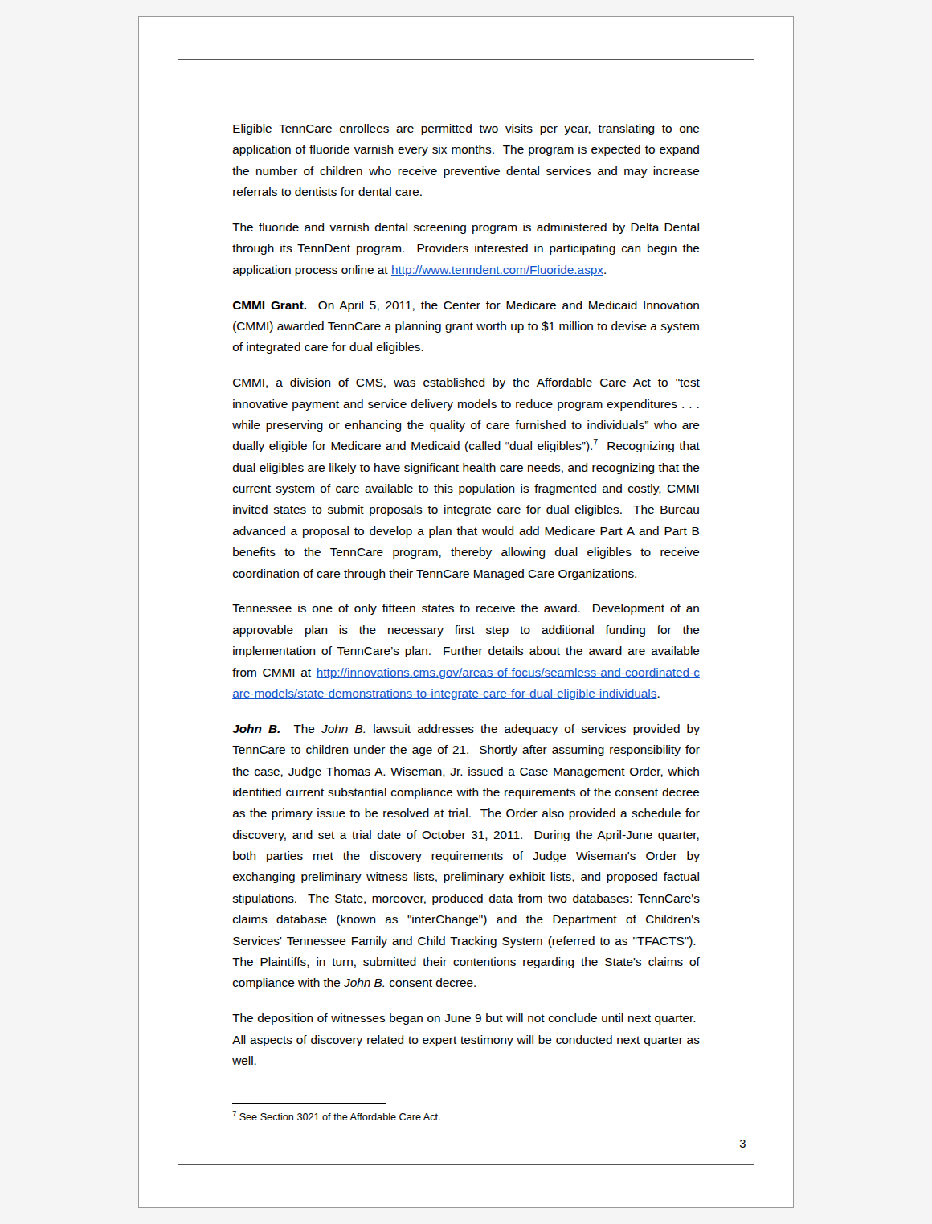Eligible TennCare enrollees are permitted two visits per year, translating to one application of fluoride varnish every six months. The program is expected to expand the number of children who receive preventive dental services and may increase referrals to dentists for dental care.
The fluoride and varnish dental screening program is administered by Delta Dental through its TennDent program. Providers interested in participating can begin the application process online at http://www.tenndent.com/Fluoride.aspx.
CMMI Grant. On April 5, 2011, the Center for Medicare and Medicaid Innovation (CMMI) awarded TennCare a planning grant worth up to $1 million to devise a system of integrated care for dual eligibles.
CMMI, a division of CMS, was established by the Affordable Care Act to "test innovative payment and service delivery models to reduce program expenditures . . . while preserving or enhancing the quality of care furnished to individuals” who are dually eligible for Medicare and Medicaid (called “dual eligibles”).7 Recognizing that dual eligibles are likely to have significant health care needs, and recognizing that the current system of care available to this population is fragmented and costly, CMMI invited states to submit proposals to integrate care for dual eligibles. The Bureau advanced a proposal to develop a plan that would add Medicare Part A and Part B benefits to the TennCare program, thereby allowing dual eligibles to receive coordination of care through their TennCare Managed Care Organizations.
Tennessee is one of only fifteen states to receive the award. Development of an approvable plan is the necessary first step to additional funding for the implementation of TennCare’s plan. Further details about the award are available from CMMI at http://innovations.cms.gov/areas-of-focus/seamless-and-coordinated-care-models/state-demonstrations-to-integrate-care-for-dual-eligible-individuals.
John B. The John B. lawsuit addresses the adequacy of services provided by TennCare to children under the age of 21. Shortly after assuming responsibility for the case, Judge Thomas A. Wiseman, Jr. issued a Case Management Order, which identified current substantial compliance with the requirements of the consent decree as the primary issue to be resolved at trial. The Order also provided a schedule for discovery, and set a trial date of October 31, 2011. During the April-June quarter, both parties met the discovery requirements of Judge Wiseman's Order by exchanging preliminary witness lists, preliminary exhibit lists, and proposed factual stipulations. The State, moreover, produced data from two databases: TennCare's claims database (known as "interChange") and the Department of Children's Services' Tennessee Family and Child Tracking System (referred to as "TFACTS"). The Plaintiffs, in turn, submitted their contentions regarding the State's claims of compliance with the John B. consent decree.
The deposition of witnesses began on June 9 but will not conclude until next quarter. All aspects of discovery related to expert testimony will be conducted next quarter as well.
7 See Section 3021 of the Affordable Care Act.
3